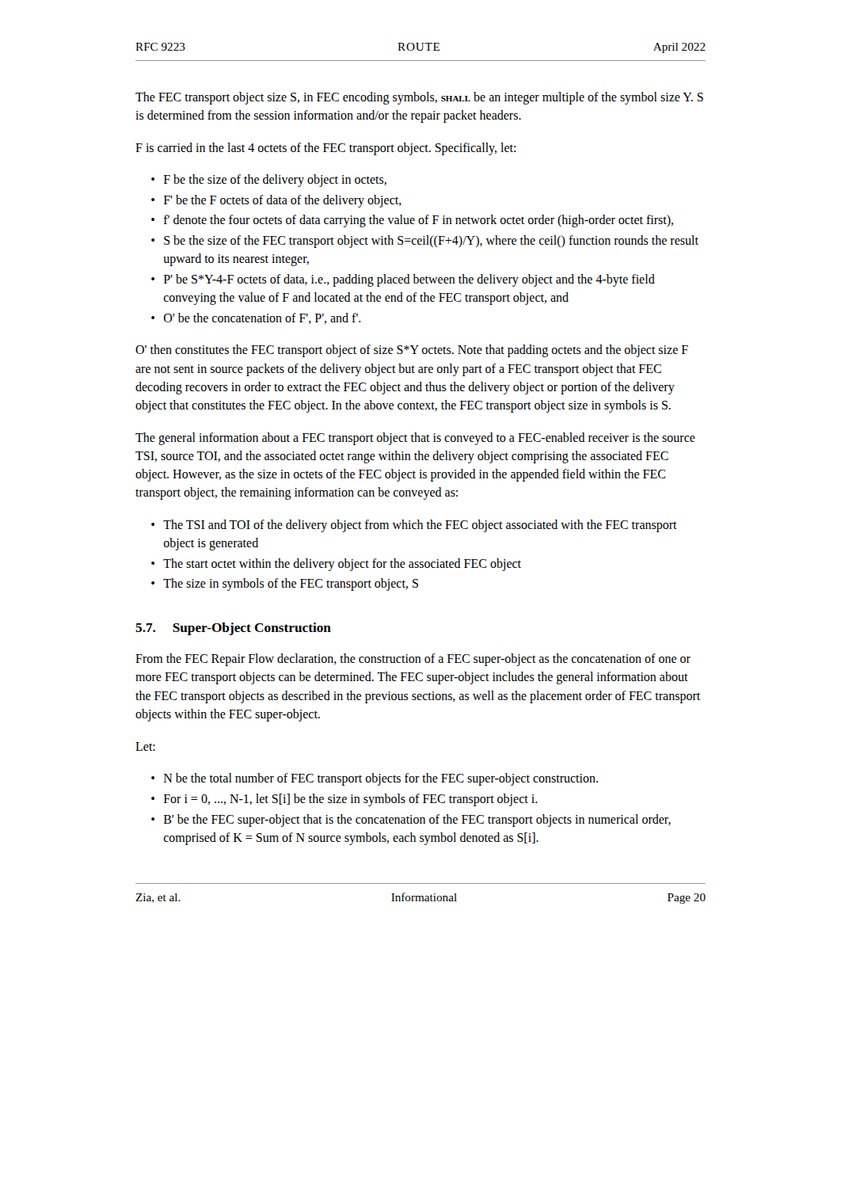RFC 9223 ROUTE April 2022
The FEC transport object size S, in FEC encoding symbols, shall be an integer multiple of the symbol size Y. S is determined from the session information and/or the repair packet headers.
F is carried in the last 4 octets of the FEC transport object. Specifically, let:
F be the size of the delivery object in octets,
F' be the F octets of data of the delivery object,
f' denote the four octets of data carrying the value of F in network octet order (high-order octet first),
S be the size of the FEC transport object with S=ceil((F+4)/Y), where the ceil() function rounds the result upward to its nearest integer,
P' be S*Y-4-F octets of data, i.e., padding placed between the delivery object and the 4-byte field conveying the value of F and located at the end of the FEC transport object, and
O' be the concatenation of F', P', and f'.
O' then constitutes the FEC transport object of size S*Y octets. Note that padding octets and the object size F are not sent in source packets of the delivery object but are only part of a FEC transport object that FEC decoding recovers in order to extract the FEC object and thus the delivery object or portion of the delivery object that constitutes the FEC object. In the above context, the FEC transport object size in symbols is S.
The general information about a FEC transport object that is conveyed to a FEC-enabled receiver is the source TSI, source TOI, and the associated octet range within the delivery object comprising the associated FEC object. However, as the size in octets of the FEC object is provided in the appended field within the FEC transport object, the remaining information can be conveyed as:
The TSI and TOI of the delivery object from which the FEC object associated with the FEC transport object is generated
The start octet within the delivery object for the associated FEC object
The size in symbols of the FEC transport object, S
5.7. Super-Object Construction
From the FEC Repair Flow declaration, the construction of a FEC super-object as the concatenation of one or more FEC transport objects can be determined. The FEC super-object includes the general information about the FEC transport objects as described in the previous sections, as well as the placement order of FEC transport objects within the FEC super-object.
Let:
N be the total number of FEC transport objects for the FEC super-object construction.
For i = 0, ..., N-1, let S[i] be the size in symbols of FEC transport object i.
B' be the FEC super-object that is the concatenation of the FEC transport objects in numerical order, comprised of K = Sum of N source symbols, each symbol denoted as S[i].
Zia, et al. Informational Page 20